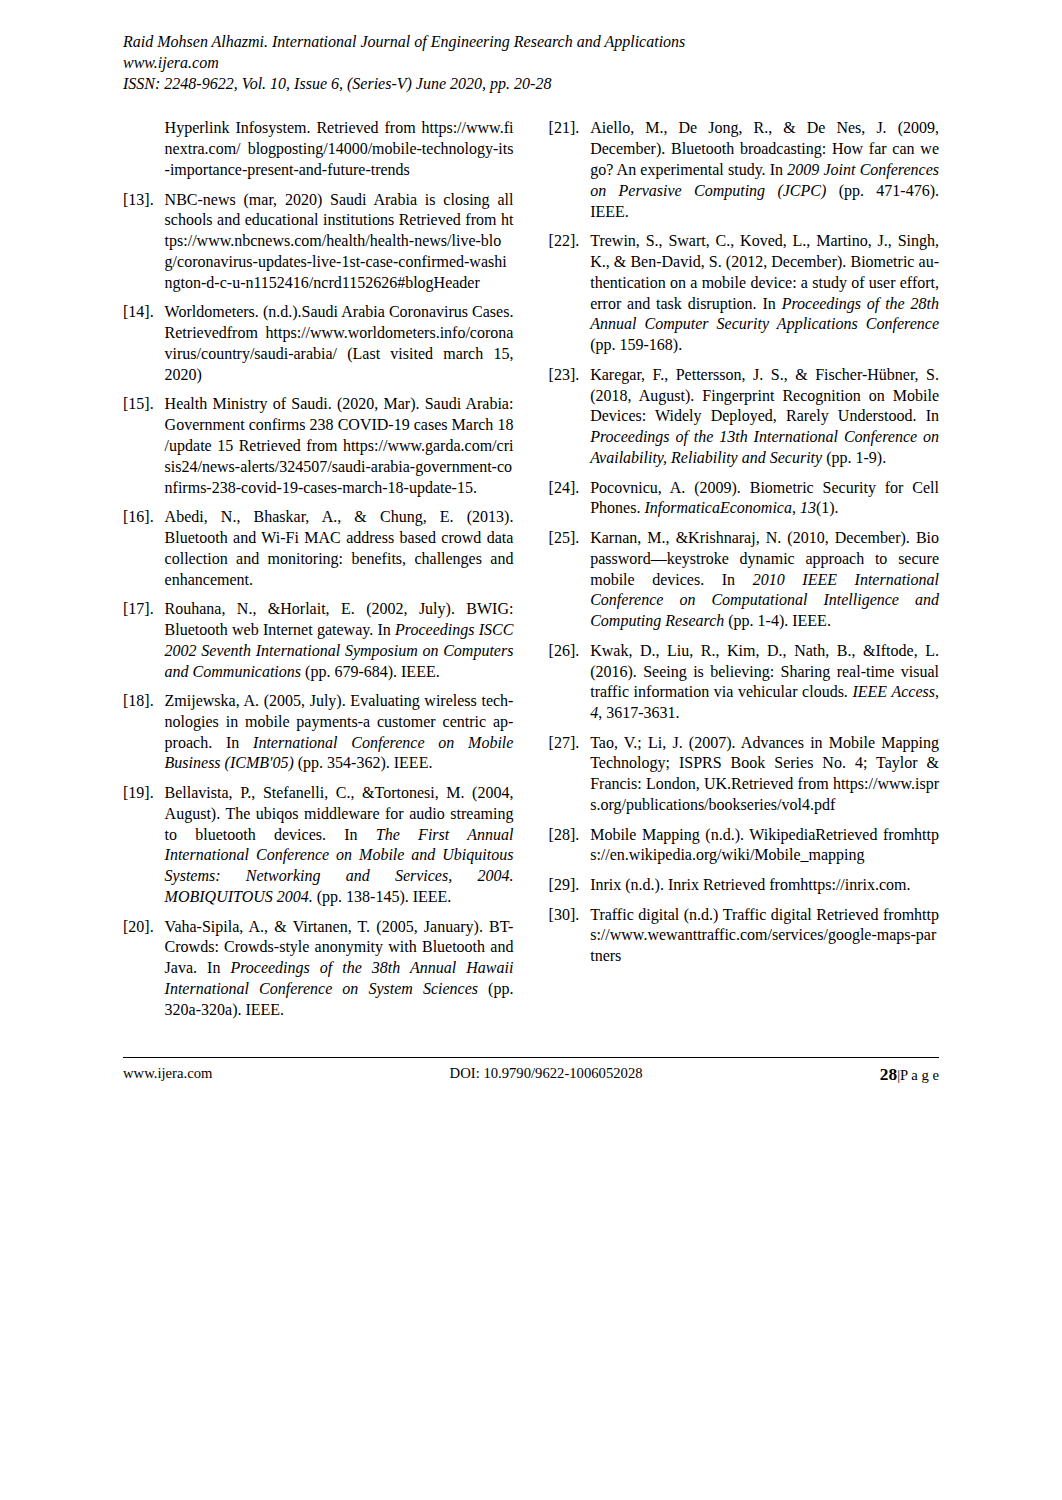Raid Mohsen Alhazmi. International Journal of Engineering Research and Applications
www.ijera.com
ISSN: 2248-9622, Vol. 10, Issue 6, (Series-V) June 2020, pp. 20-28
Hyperlink Infosystem. Retrieved from https://www.finextra.com/ blogposting/14000/mobile-technology-its-importance-present-and-future-trends
[13]. NBC-news (mar, 2020) Saudi Arabia is closing all schools and educational institutions Retrieved from https://www.nbcnews.com/health/health-news/live-blog/coronavirus-updates-live-1st-case-confirmed-washington-d-c-u-n1152416/ncrd1152626#blogHeader
[14]. Worldometers. (n.d.).Saudi Arabia Coronavirus Cases. Retrievedfrom https://www.worldometers.info/coronavirus/country/saudi-arabia/ (Last visited march 15, 2020)
[15]. Health Ministry of Saudi. (2020, Mar). Saudi Arabia: Government confirms 238 COVID-19 cases March 18 /update 15 Retrieved from https://www.garda.com/crisis24/news-alerts/324507/saudi-arabia-government-confirms-238-covid-19-cases-march-18-update-15.
[16]. Abedi, N., Bhaskar, A., & Chung, E. (2013). Bluetooth and Wi-Fi MAC address based crowd data collection and monitoring: benefits, challenges and enhancement.
[17]. Rouhana, N., &Horlait, E. (2002, July). BWIG: Bluetooth web Internet gateway. In Proceedings ISCC 2002 Seventh International Symposium on Computers and Communications (pp. 679-684). IEEE.
[18]. Zmijewska, A. (2005, July). Evaluating wireless technologies in mobile payments-a customer centric approach. In International Conference on Mobile Business (ICMB'05) (pp. 354-362). IEEE.
[19]. Bellavista, P., Stefanelli, C., &Tortonesi, M. (2004, August). The ubiqos middleware for audio streaming to bluetooth devices. In The First Annual International Conference on Mobile and Ubiquitous Systems: Networking and Services, 2004. MOBIQUITOUS 2004. (pp. 138-145). IEEE.
[20]. Vaha-Sipila, A., & Virtanen, T. (2005, January). BT-Crowds: Crowds-style anonymity with Bluetooth and Java. In Proceedings of the 38th Annual Hawaii International Conference on System Sciences (pp. 320a-320a). IEEE.
[21]. Aiello, M., De Jong, R., & De Nes, J. (2009, December). Bluetooth broadcasting: How far can we go? An experimental study. In 2009 Joint Conferences on Pervasive Computing (JCPC) (pp. 471-476). IEEE.
[22]. Trewin, S., Swart, C., Koved, L., Martino, J., Singh, K., & Ben-David, S. (2012, December). Biometric authentication on a mobile device: a study of user effort, error and task disruption. In Proceedings of the 28th Annual Computer Security Applications Conference (pp. 159-168).
[23]. Karegar, F., Pettersson, J. S., & Fischer-Hübner, S. (2018, August). Fingerprint Recognition on Mobile Devices: Widely Deployed, Rarely Understood. In Proceedings of the 13th International Conference on Availability, Reliability and Security (pp. 1-9).
[24]. Pocovnicu, A. (2009). Biometric Security for Cell Phones. InformaticaEconomica, 13(1).
[25]. Karnan, M., &Krishnaraj, N. (2010, December). Bio password—keystroke dynamic approach to secure mobile devices. In 2010 IEEE International Conference on Computational Intelligence and Computing Research (pp. 1-4). IEEE.
[26]. Kwak, D., Liu, R., Kim, D., Nath, B., &Iftode, L. (2016). Seeing is believing: Sharing real-time visual traffic information via vehicular clouds. IEEE Access, 4, 3617-3631.
[27]. Tao, V.; Li, J. (2007). Advances in Mobile Mapping Technology; ISPRS Book Series No. 4; Taylor & Francis: London, UK.Retrieved from https://www.isprs.org/publications/bookseries/vol4.pdf
[28]. Mobile Mapping (n.d.). WikipediaRetrieved fromhttps://en.wikipedia.org/wiki/Mobile_mapping
[29]. Inrix (n.d.). Inrix Retrieved fromhttps://inrix.com.
[30]. Traffic digital (n.d.) Traffic digital Retrieved fromhttps://www.wewanttraffic.com/services/google-maps-partners
www.ijera.com DOI: 10.9790/9622-1006052028 28|P a g e